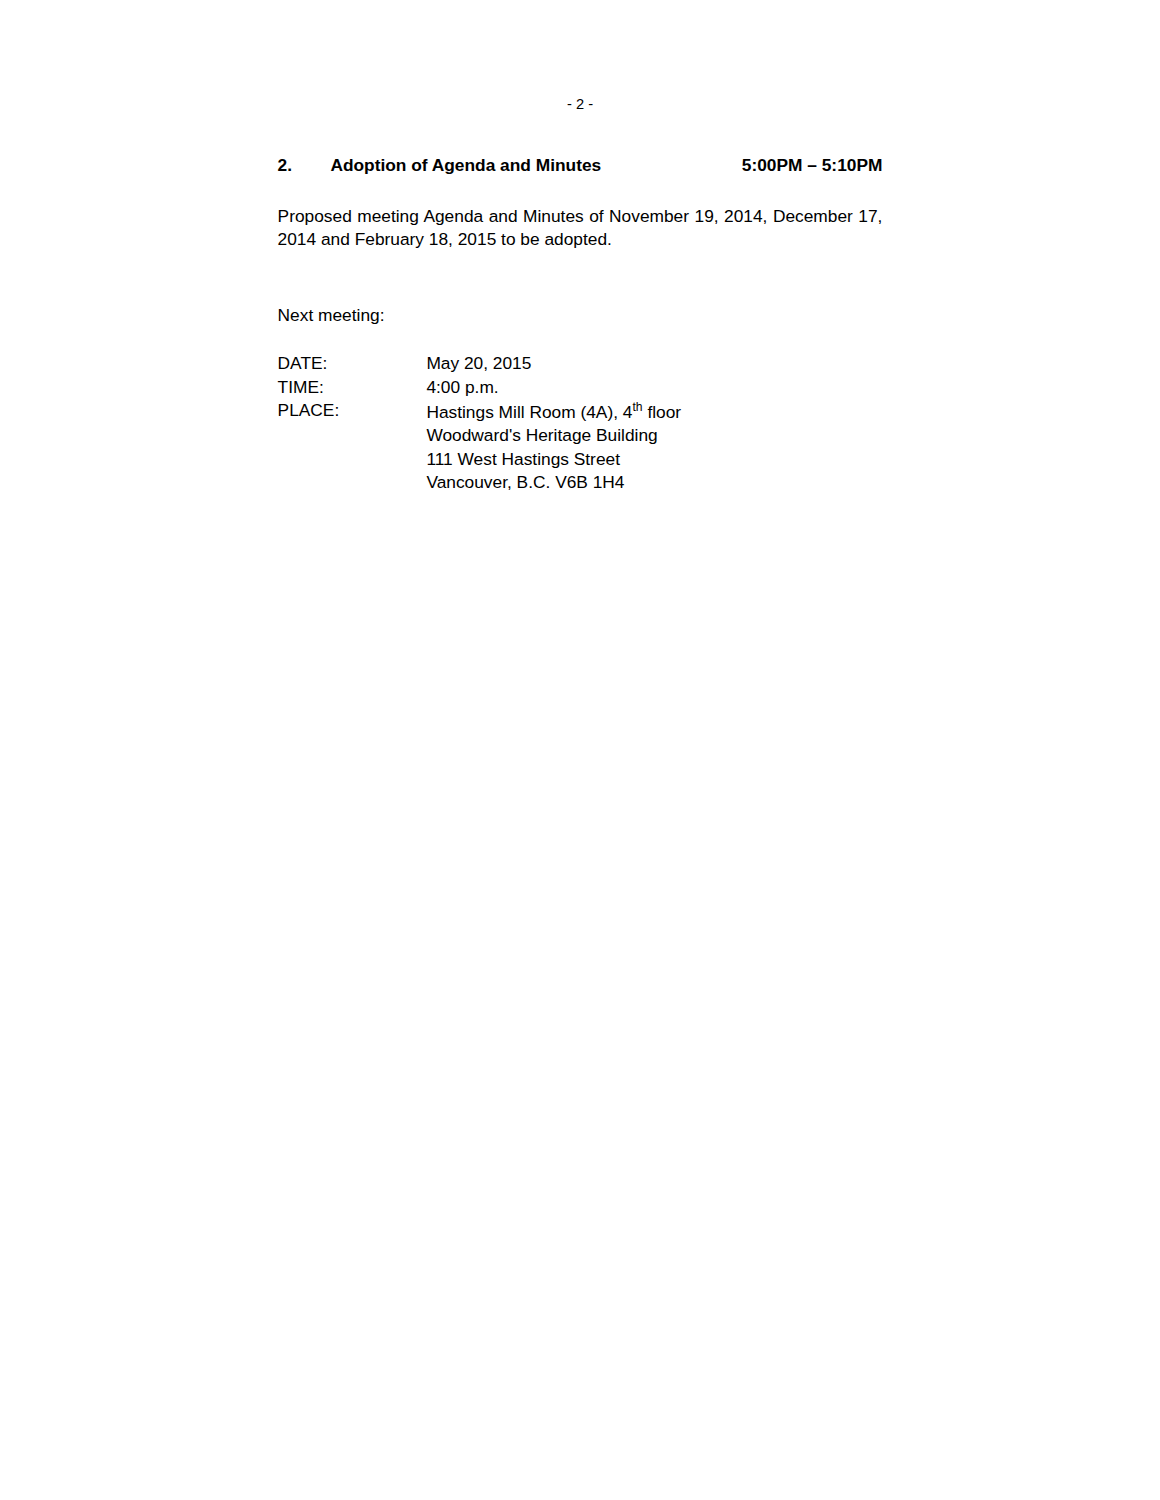- 2 -
2. Adoption of Agenda and Minutes 5:00PM – 5:10PM
Proposed meeting Agenda and Minutes of November 19, 2014, December 17, 2014 and February 18, 2015 to be adopted.
Next meeting:
| DATE: | May 20, 2015 |
| TIME: | 4:00 p.m. |
| PLACE: | Hastings Mill Room (4A), 4 th floor Woodward's Heritage Building 111 West Hastings Street Vancouver, B.C. V6B 1H4 |